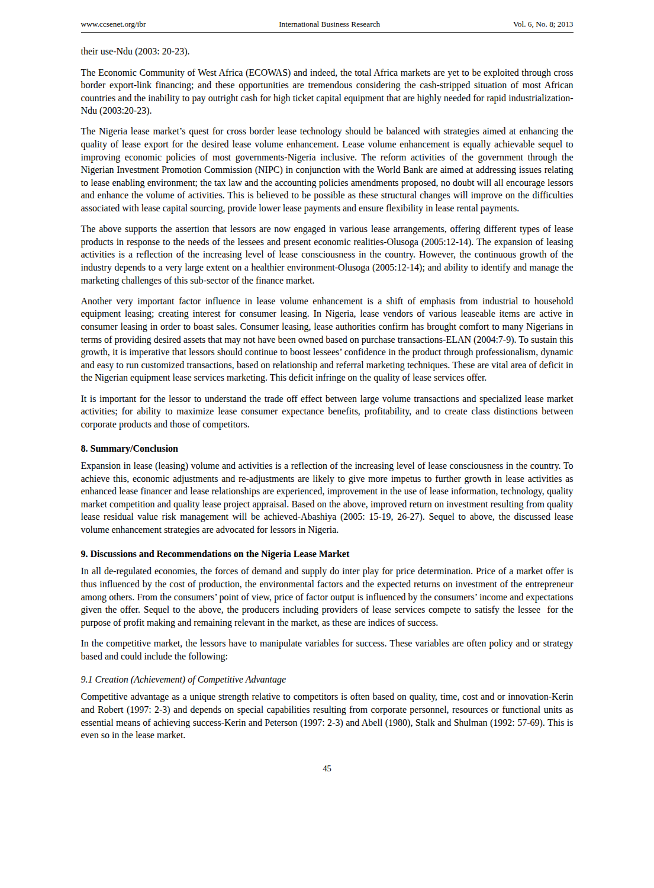www.ccsenet.org/ibr International Business Research Vol. 6, No. 8; 2013
their use-Ndu (2003: 20-23).
The Economic Community of West Africa (ECOWAS) and indeed, the total Africa markets are yet to be exploited through cross border export-link financing; and these opportunities are tremendous considering the cash-stripped situation of most African countries and the inability to pay outright cash for high ticket capital equipment that are highly needed for rapid industrialization-Ndu (2003:20-23).
The Nigeria lease market’s quest for cross border lease technology should be balanced with strategies aimed at enhancing the quality of lease export for the desired lease volume enhancement. Lease volume enhancement is equally achievable sequel to improving economic policies of most governments-Nigeria inclusive. The reform activities of the government through the Nigerian Investment Promotion Commission (NIPC) in conjunction with the World Bank are aimed at addressing issues relating to lease enabling environment; the tax law and the accounting policies amendments proposed, no doubt will all encourage lessors and enhance the volume of activities. This is believed to be possible as these structural changes will improve on the difficulties associated with lease capital sourcing, provide lower lease payments and ensure flexibility in lease rental payments.
The above supports the assertion that lessors are now engaged in various lease arrangements, offering different types of lease products in response to the needs of the lessees and present economic realities-Olusoga (2005:12-14). The expansion of leasing activities is a reflection of the increasing level of lease consciousness in the country. However, the continuous growth of the industry depends to a very large extent on a healthier environment-Olusoga (2005:12-14); and ability to identify and manage the marketing challenges of this sub-sector of the finance market.
Another very important factor influence in lease volume enhancement is a shift of emphasis from industrial to household equipment leasing; creating interest for consumer leasing. In Nigeria, lease vendors of various leaseable items are active in consumer leasing in order to boast sales. Consumer leasing, lease authorities confirm has brought comfort to many Nigerians in terms of providing desired assets that may not have been owned based on purchase transactions-ELAN (2004:7-9). To sustain this growth, it is imperative that lessors should continue to boost lessees’ confidence in the product through professionalism, dynamic and easy to run customized transactions, based on relationship and referral marketing techniques. These are vital area of deficit in the Nigerian equipment lease services marketing. This deficit infringe on the quality of lease services offer.
It is important for the lessor to understand the trade off effect between large volume transactions and specialized lease market activities; for ability to maximize lease consumer expectance benefits, profitability, and to create class distinctions between corporate products and those of competitors.
8. Summary/Conclusion
Expansion in lease (leasing) volume and activities is a reflection of the increasing level of lease consciousness in the country. To achieve this, economic adjustments and re-adjustments are likely to give more impetus to further growth in lease activities as enhanced lease financer and lease relationships are experienced, improvement in the use of lease information, technology, quality market competition and quality lease project appraisal. Based on the above, improved return on investment resulting from quality lease residual value risk management will be achieved-Abashiya (2005: 15-19, 26-27). Sequel to above, the discussed lease volume enhancement strategies are advocated for lessors in Nigeria.
9. Discussions and Recommendations on the Nigeria Lease Market
In all de-regulated economies, the forces of demand and supply do inter play for price determination. Price of a market offer is thus influenced by the cost of production, the environmental factors and the expected returns on investment of the entrepreneur among others. From the consumers’ point of view, price of factor output is influenced by the consumers’ income and expectations given the offer. Sequel to the above, the producers including providers of lease services compete to satisfy the lessee for the purpose of profit making and remaining relevant in the market, as these are indices of success.
In the competitive market, the lessors have to manipulate variables for success. These variables are often policy and or strategy based and could include the following:
9.1 Creation (Achievement) of Competitive Advantage
Competitive advantage as a unique strength relative to competitors is often based on quality, time, cost and or innovation-Kerin and Robert (1997: 2-3) and depends on special capabilities resulting from corporate personnel, resources or functional units as essential means of achieving success-Kerin and Peterson (1997: 2-3) and Abell (1980), Stalk and Shulman (1992: 57-69). This is even so in the lease market.
45